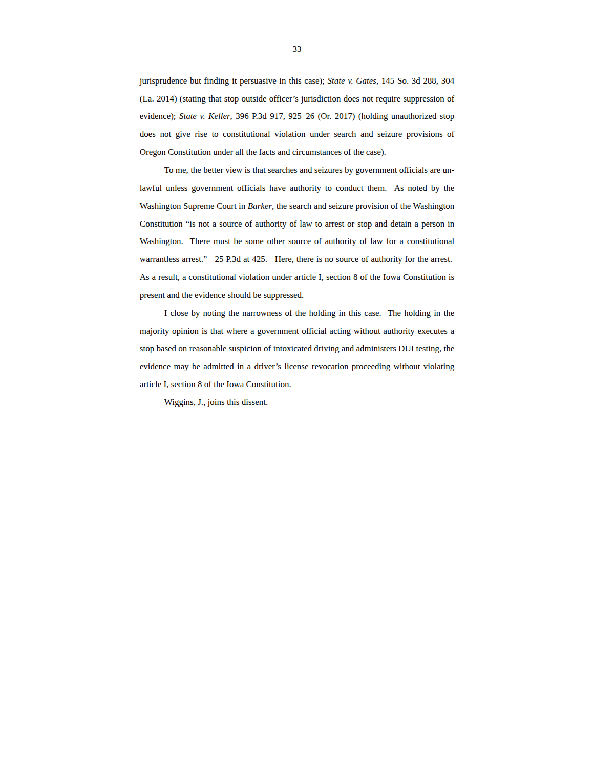33
jurisprudence but finding it persuasive in this case); State v. Gates, 145 So. 3d 288, 304 (La. 2014) (stating that stop outside officer’s jurisdiction does not require suppression of evidence); State v. Keller, 396 P.3d 917, 925–26 (Or. 2017) (holding unauthorized stop does not give rise to constitutional violation under search and seizure provisions of Oregon Constitution under all the facts and circumstances of the case).
To me, the better view is that searches and seizures by government officials are unlawful unless government officials have authority to conduct them. As noted by the Washington Supreme Court in Barker, the search and seizure provision of the Washington Constitution “is not a source of authority of law to arrest or stop and detain a person in Washington. There must be some other source of authority of law for a constitutional warrantless arrest.” 25 P.3d at 425. Here, there is no source of authority for the arrest. As a result, a constitutional violation under article I, section 8 of the Iowa Constitution is present and the evidence should be suppressed.
I close by noting the narrowness of the holding in this case. The holding in the majority opinion is that where a government official acting without authority executes a stop based on reasonable suspicion of intoxicated driving and administers DUI testing, the evidence may be admitted in a driver’s license revocation proceeding without violating article I, section 8 of the Iowa Constitution.
Wiggins, J., joins this dissent.